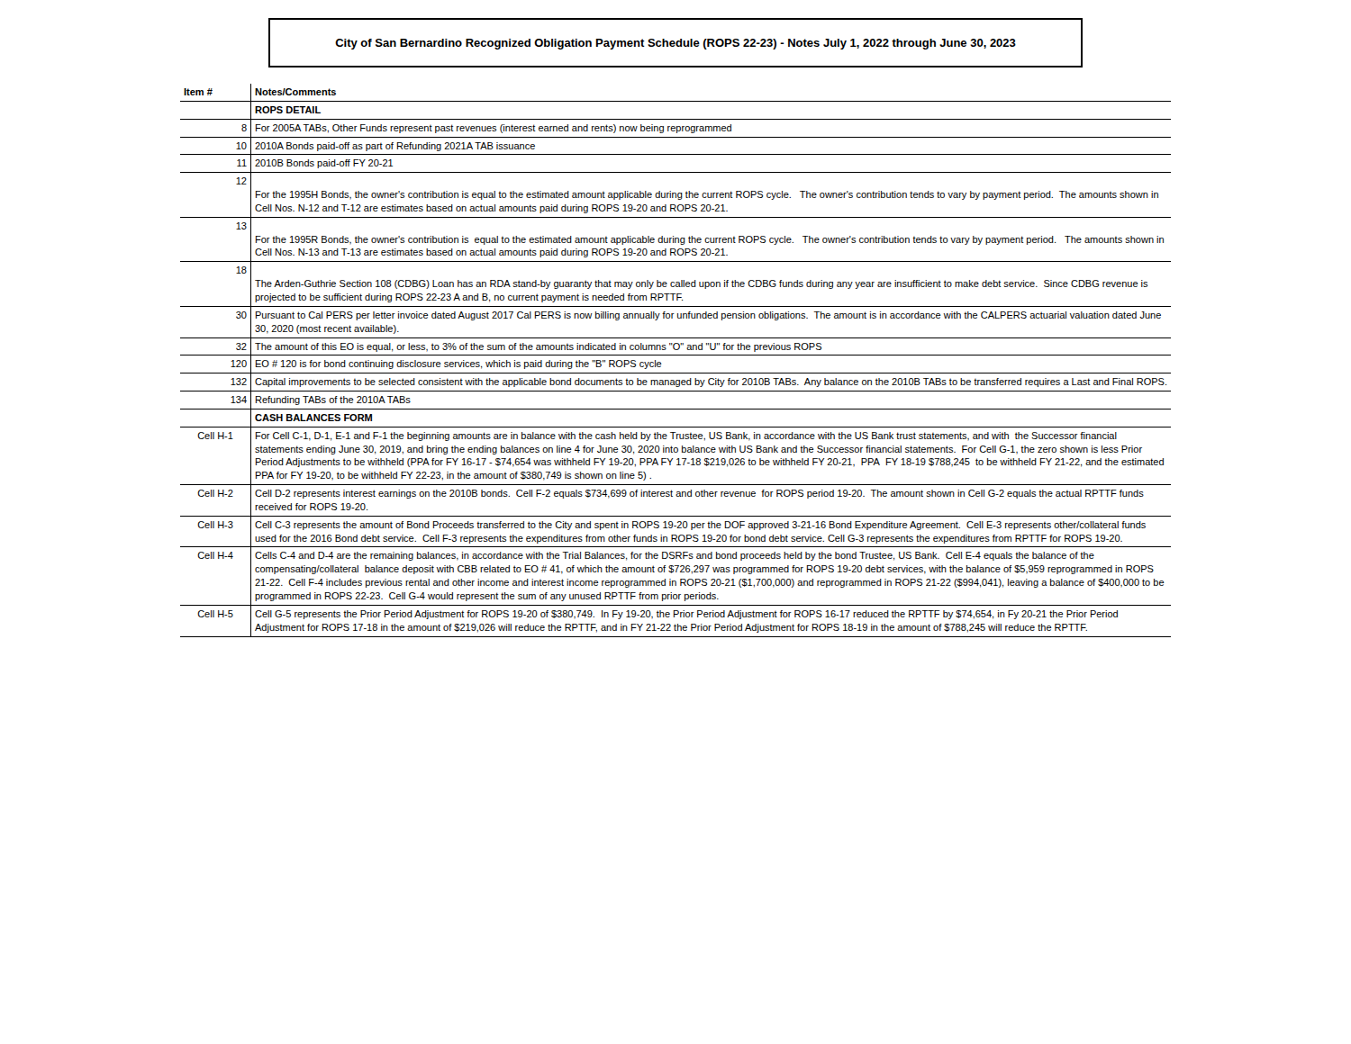City of San Bernardino Recognized Obligation Payment Schedule (ROPS 22-23) - Notes July 1, 2022 through June 30, 2023
| Item # | Notes/Comments |
| --- | --- |
| | ROPS DETAIL |
| 8 | For 2005A TABs, Other Funds represent past revenues (interest earned and rents) now being reprogrammed |
| 10 | 2010A Bonds paid-off as part of Refunding 2021A TAB issuance |
| 11 | 2010B Bonds paid-off FY 20-21 |
| 12 | For the 1995H Bonds, the owner's contribution is equal to the estimated amount applicable during the current ROPS cycle. The owner's contribution tends to vary by payment period. The amounts shown in Cell Nos. N-12 and T-12 are estimates based on actual amounts paid during ROPS 19-20 and ROPS 20-21. |
| 13 | For the 1995R Bonds, the owner's contribution is equal to the estimated amount applicable during the current ROPS cycle. The owner's contribution tends to vary by payment period. The amounts shown in Cell Nos. N-13 and T-13 are estimates based on actual amounts paid during ROPS 19-20 and ROPS 20-21. |
| 18 | The Arden-Guthrie Section 108 (CDBG) Loan has an RDA stand-by guaranty that may only be called upon if the CDBG funds during any year are insufficient to make debt service. Since CDBG revenue is projected to be sufficient during ROPS 22-23 A and B, no current payment is needed from RPTTF. |
| 30 | Pursuant to Cal PERS per letter invoice dated August 2017 Cal PERS is now billing annually for unfunded pension obligations. The amount is in accordance with the CALPERS actuarial valuation dated June 30, 2020 (most recent available). |
| 32 | The amount of this EO is equal, or less, to 3% of the sum of the amounts indicated in columns "O" and "U" for the previous ROPS |
| 120 | EO # 120 is for bond continuing disclosure services, which is paid during the "B" ROPS cycle |
| 132 | Capital improvements to be selected consistent with the applicable bond documents to be managed by City for 2010B TABs. Any balance on the 2010B TABs to be transferred requires a Last and Final ROPS. |
| 134 | Refunding TABs of the 2010A TABs |
| | CASH BALANCES FORM |
| Cell H-1 | For Cell C-1, D-1, E-1 and F-1 the beginning amounts are in balance with the cash held by the Trustee, US Bank, in accordance with the US Bank trust statements, and with the Successor financial statements ending June 30, 2019, and bring the ending balances on line 4 for June 30, 2020 into balance with US Bank and the Successor financial statements. For Cell G-1, the zero shown is less Prior Period Adjustments to be withheld (PPA for FY 16-17 - $74,654 was withheld FY 19-20, PPA FY 17-18 $219,026 to be withheld FY 20-21, PPA FY 18-19 $788,245 to be withheld FY 21-22, and the estimated PPA for FY 19-20, to be withheld FY 22-23, in the amount of $380,749 is shown on line 5) . |
| Cell H-2 | Cell D-2 represents interest earnings on the 2010B bonds. Cell F-2 equals $734,699 of interest and other revenue for ROPS period 19-20. The amount shown in Cell G-2 equals the actual RPTTF funds received for ROPS 19-20. |
| Cell H-3 | Cell C-3 represents the amount of Bond Proceeds transferred to the City and spent in ROPS 19-20 per the DOF approved 3-21-16 Bond Expenditure Agreement. Cell E-3 represents other/collateral funds used for the 2016 Bond debt service. Cell F-3 represents the expenditures from other funds in ROPS 19-20 for bond debt service. Cell G-3 represents the expenditures from RPTTF for ROPS 19-20. |
| Cell H-4 | Cells C-4 and D-4 are the remaining balances, in accordance with the Trial Balances, for the DSRFs and bond proceeds held by the bond Trustee, US Bank. Cell E-4 equals the balance of the compensating/collateral balance deposit with CBB related to EO # 41, of which the amount of $726,297 was programmed for ROPS 19-20 debt services, with the balance of $5,959 reprogrammed in ROPS 21-22. Cell F-4 includes previous rental and other income and interest income reprogrammed in ROPS 20-21 ($1,700,000) and reprogrammed in ROPS 21-22 ($994,041), leaving a balance of $400,000 to be programmed in ROPS 22-23. Cell G-4 would represent the sum of any unused RPTTF from prior periods. |
| Cell H-5 | Cell G-5 represents the Prior Period Adjustment for ROPS 19-20 of $380,749. In Fy 19-20, the Prior Period Adjustment for ROPS 16-17 reduced the RPTTF by $74,654, in Fy 20-21 the Prior Period Adjustment for ROPS 17-18 in the amount of $219,026 will reduce the RPTTF, and in FY 21-22 the Prior Period Adjustment for ROPS 18-19 in the amount of $788,245 will reduce the RPTTF. |